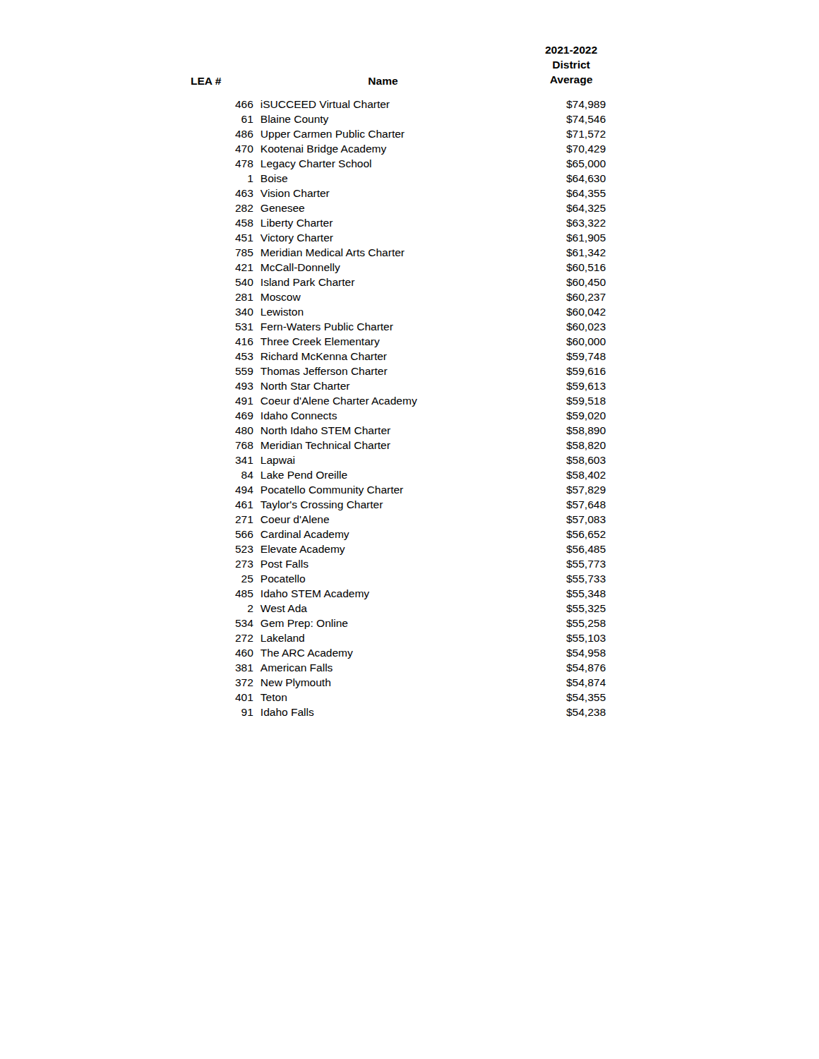| LEA # | Name | 2021-2022 District Average |
| --- | --- | --- |
| 466 | iSUCCEED Virtual Charter | $74,989 |
| 61 | Blaine County | $74,546 |
| 486 | Upper Carmen Public Charter | $71,572 |
| 470 | Kootenai Bridge Academy | $70,429 |
| 478 | Legacy Charter School | $65,000 |
| 1 | Boise | $64,630 |
| 463 | Vision Charter | $64,355 |
| 282 | Genesee | $64,325 |
| 458 | Liberty Charter | $63,322 |
| 451 | Victory Charter | $61,905 |
| 785 | Meridian Medical Arts Charter | $61,342 |
| 421 | McCall-Donnelly | $60,516 |
| 540 | Island Park Charter | $60,450 |
| 281 | Moscow | $60,237 |
| 340 | Lewiston | $60,042 |
| 531 | Fern-Waters Public Charter | $60,023 |
| 416 | Three Creek Elementary | $60,000 |
| 453 | Richard McKenna Charter | $59,748 |
| 559 | Thomas Jefferson Charter | $59,616 |
| 493 | North Star Charter | $59,613 |
| 491 | Coeur d'Alene Charter Academy | $59,518 |
| 469 | Idaho Connects | $59,020 |
| 480 | North Idaho STEM Charter | $58,890 |
| 768 | Meridian Technical Charter | $58,820 |
| 341 | Lapwai | $58,603 |
| 84 | Lake Pend Oreille | $58,402 |
| 494 | Pocatello Community Charter | $57,829 |
| 461 | Taylor's Crossing Charter | $57,648 |
| 271 | Coeur d'Alene | $57,083 |
| 566 | Cardinal Academy | $56,652 |
| 523 | Elevate Academy | $56,485 |
| 273 | Post Falls | $55,773 |
| 25 | Pocatello | $55,733 |
| 485 | Idaho STEM Academy | $55,348 |
| 2 | West Ada | $55,325 |
| 534 | Gem Prep: Online | $55,258 |
| 272 | Lakeland | $55,103 |
| 460 | The ARC Academy | $54,958 |
| 381 | American Falls | $54,876 |
| 372 | New Plymouth | $54,874 |
| 401 | Teton | $54,355 |
| 91 | Idaho Falls | $54,238 |